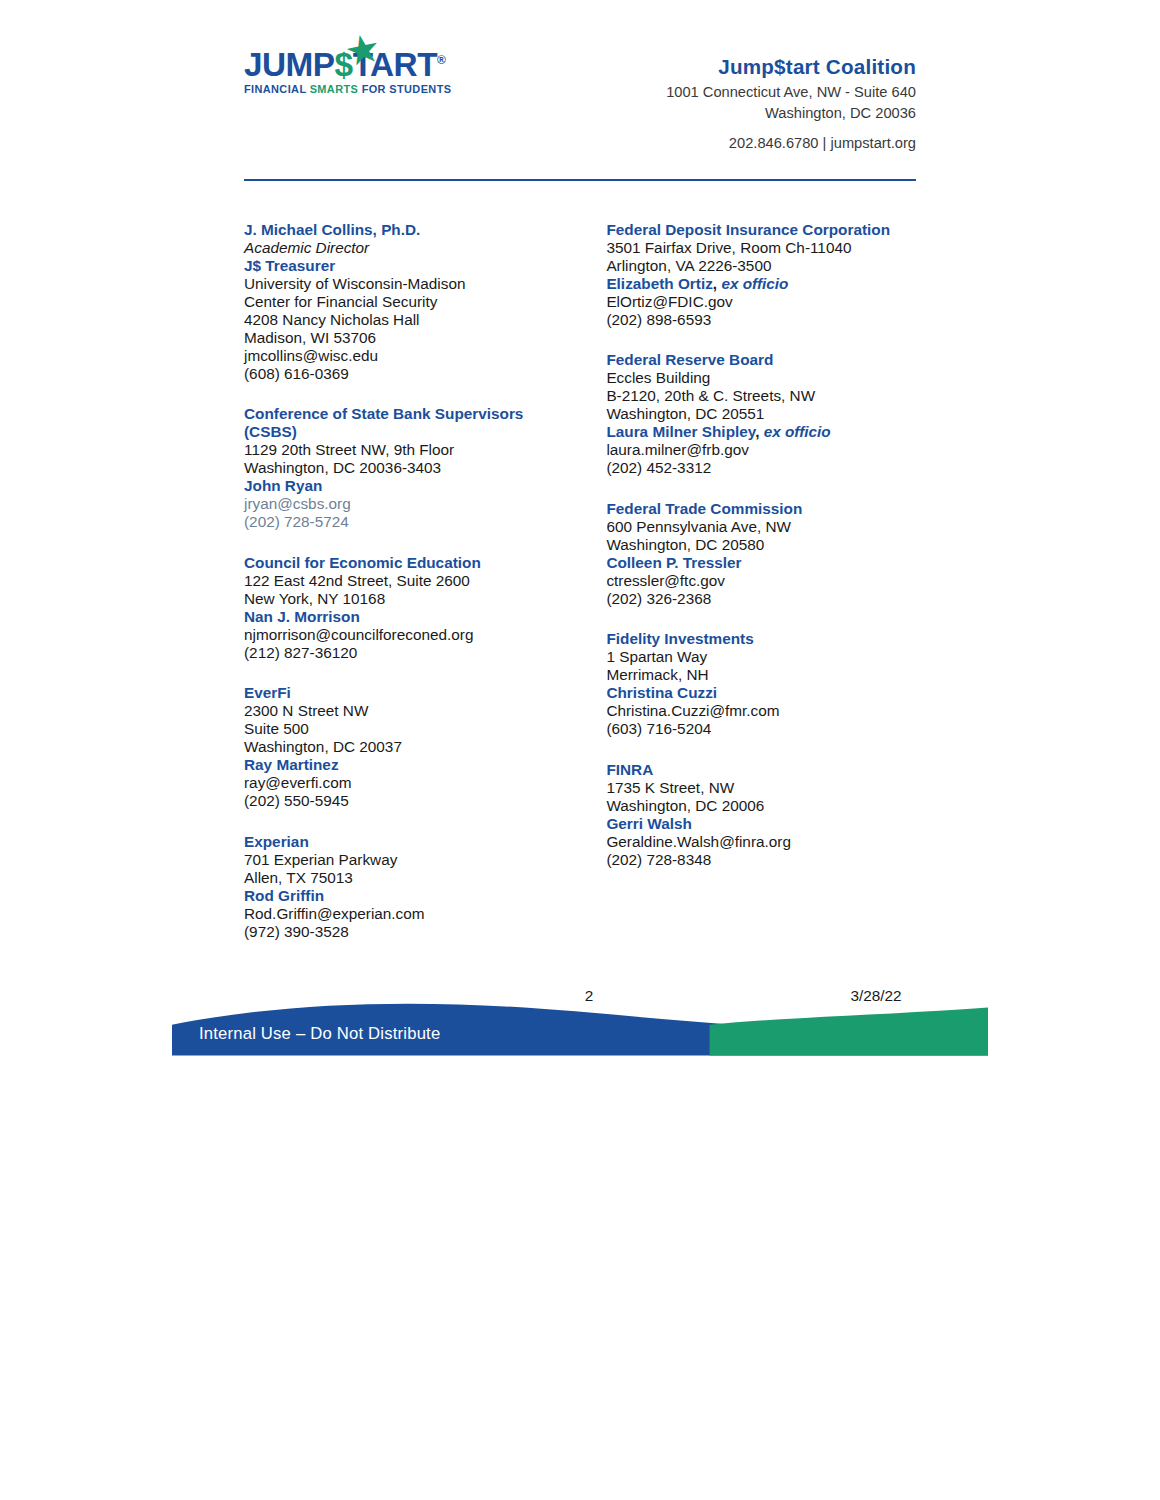★
JUMP$TART®
FINANCIAL SMARTS FOR STUDENTS
Jump$tart Coalition
1001 Connecticut Ave, NW - Suite 640
Washington, DC 20036
202.846.6780 | jumpstart.org
J. Michael Collins, Ph.D.
Academic Director
J$ Treasurer
University of Wisconsin-Madison
Center for Financial Security
4208 Nancy Nicholas Hall
Madison, WI 53706
jmcollins@wisc.edu
(608) 616-0369
Conference of State Bank Supervisors
(CSBS)
1129 20th Street NW, 9th Floor
Washington, DC 20036-3403
John Ryan
jryan@csbs.org
(202) 728-5724
Council for Economic Education
122 East 42nd Street, Suite 2600
New York, NY 10168
Nan J. Morrison
njmorrison@councilforeconed.org
(212) 827-36120
EverFi
2300 N Street NW
Suite 500
Washington, DC 20037
Ray Martinez
ray@everfi.com
(202) 550-5945
Experian
701 Experian Parkway
Allen, TX 75013
Rod Griffin
Rod.Griffin@experian.com
(972) 390-3528
Federal Deposit Insurance Corporation
3501 Fairfax Drive, Room Ch-11040
Arlington, VA 2226-3500
Elizabeth Ortiz, ex officio
ElOrtiz@FDIC.gov
(202) 898-6593
Federal Reserve Board
Eccles Building
B-2120, 20th & C. Streets, NW
Washington, DC 20551
Laura Milner Shipley, ex officio
laura.milner@frb.gov
(202) 452-3312
Federal Trade Commission
600 Pennsylvania Ave, NW
Washington, DC 20580
Colleen P. Tressler
ctressler@ftc.gov
(202) 326-2368
Fidelity Investments
1 Spartan Way
Merrimack, NH
Christina Cuzzi
Christina.Cuzzi@fmr.com
(603) 716-5204
FINRA
1735 K Street, NW
Washington, DC 20006
Gerri Walsh
Geraldine.Walsh@finra.org
(202) 728-8348
2 3/28/22
Internal Use – Do Not Distribute